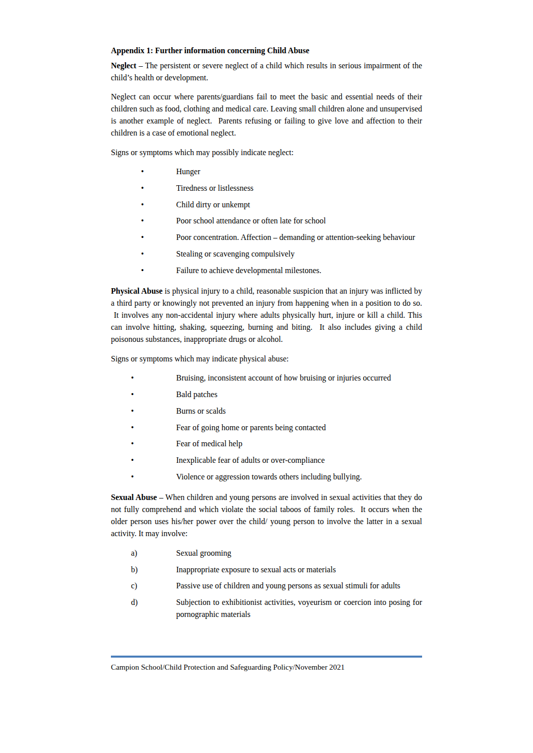Appendix 1: Further information concerning Child Abuse
Neglect – The persistent or severe neglect of a child which results in serious impairment of the child’s health or development.
Neglect can occur where parents/guardians fail to meet the basic and essential needs of their children such as food, clothing and medical care. Leaving small children alone and unsupervised is another example of neglect. Parents refusing or failing to give love and affection to their children is a case of emotional neglect.
Signs or symptoms which may possibly indicate neglect:
Hunger
Tiredness or listlessness
Child dirty or unkempt
Poor school attendance or often late for school
Poor concentration. Affection – demanding or attention-seeking behaviour
Stealing or scavenging compulsively
Failure to achieve developmental milestones.
Physical Abuse is physical injury to a child, reasonable suspicion that an injury was inflicted by a third party or knowingly not prevented an injury from happening when in a position to do so. It involves any non-accidental injury where adults physically hurt, injure or kill a child. This can involve hitting, shaking, squeezing, burning and biting. It also includes giving a child poisonous substances, inappropriate drugs or alcohol.
Signs or symptoms which may indicate physical abuse:
Bruising, inconsistent account of how bruising or injuries occurred
Bald patches
Burns or scalds
Fear of going home or parents being contacted
Fear of medical help
Inexplicable fear of adults or over-compliance
Violence or aggression towards others including bullying.
Sexual Abuse – When children and young persons are involved in sexual activities that they do not fully comprehend and which violate the social taboos of family roles. It occurs when the older person uses his/her power over the child/ young person to involve the latter in a sexual activity. It may involve:
Sexual grooming
Inappropriate exposure to sexual acts or materials
Passive use of children and young persons as sexual stimuli for adults
Subjection to exhibitionist activities, voyeurism or coercion into posing for pornographic materials
Campion School/Child Protection and Safeguarding Policy/November 2021